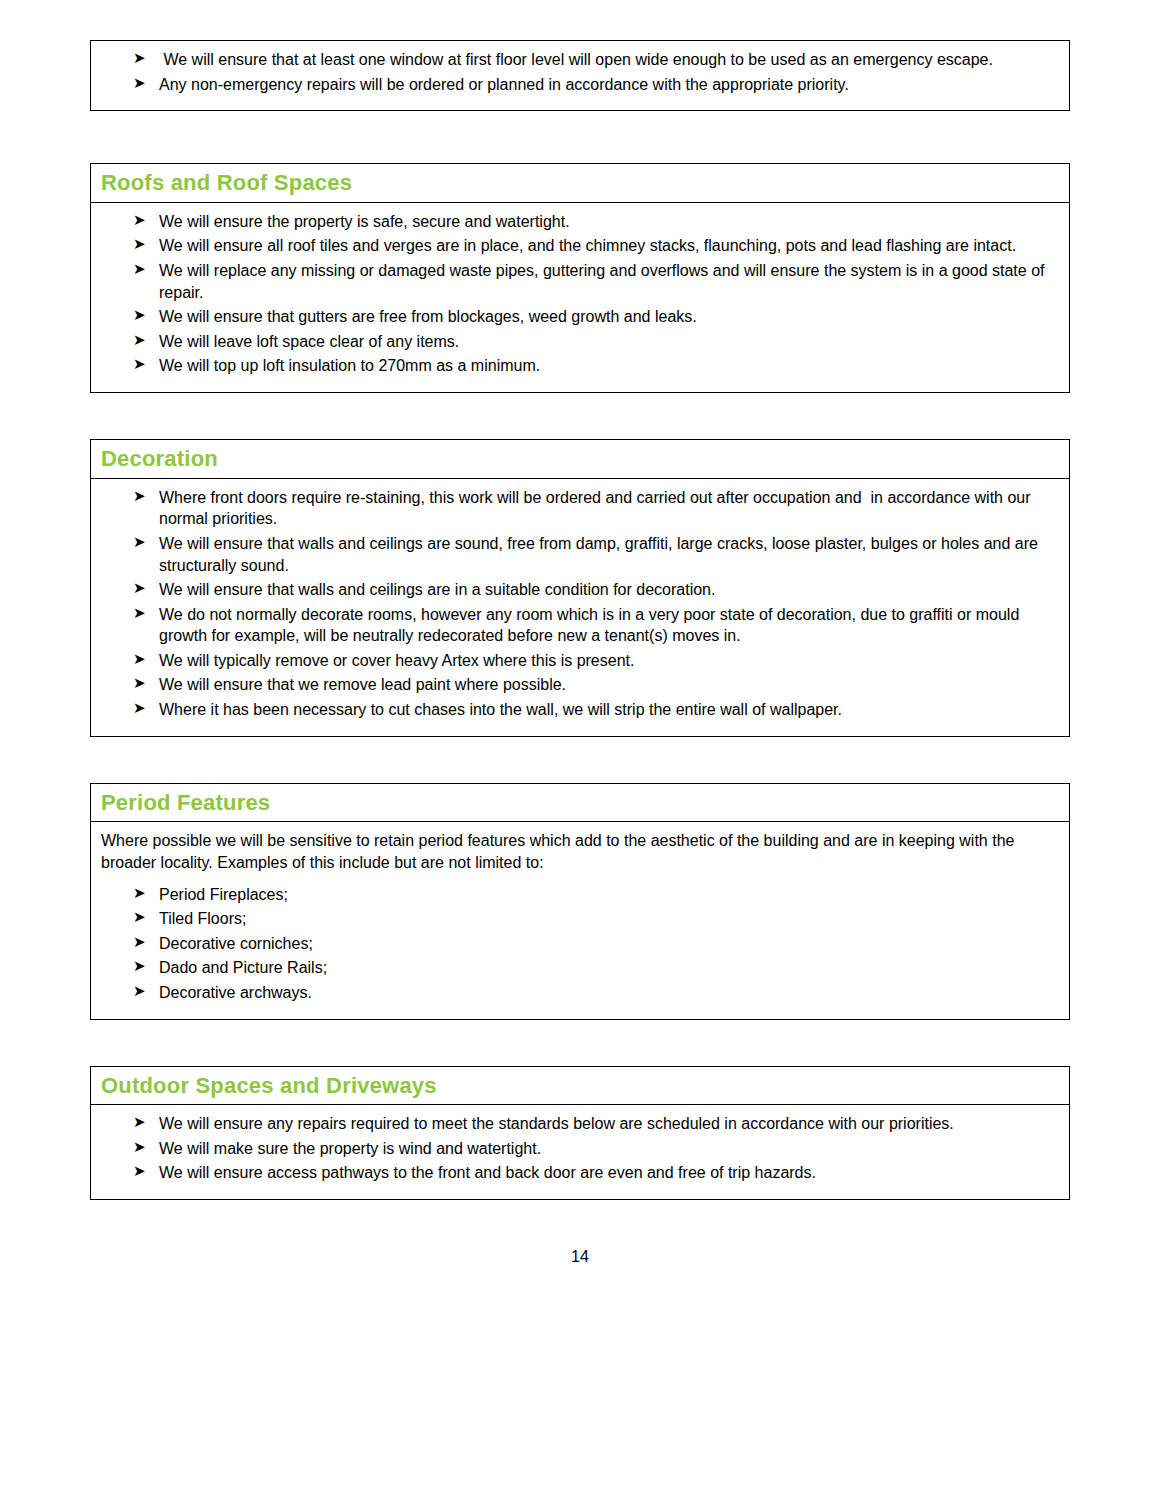We will ensure that at least one window at first floor level will open wide enough to be used as an emergency escape.
Any non-emergency repairs will be ordered or planned in accordance with the appropriate priority.
Roofs and Roof Spaces
We will ensure the property is safe, secure and watertight.
We will ensure all roof tiles and verges are in place, and the chimney stacks, flaunching, pots and lead flashing are intact.
We will replace any missing or damaged waste pipes, guttering and overflows and will ensure the system is in a good state of repair.
We will ensure that gutters are free from blockages, weed growth and leaks.
We will leave loft space clear of any items.
We will top up loft insulation to 270mm as a minimum.
Decoration
Where front doors require re-staining, this work will be ordered and carried out after occupation and in accordance with our normal priorities.
We will ensure that walls and ceilings are sound, free from damp, graffiti, large cracks, loose plaster, bulges or holes and are structurally sound.
We will ensure that walls and ceilings are in a suitable condition for decoration.
We do not normally decorate rooms, however any room which is in a very poor state of decoration, due to graffiti or mould growth for example, will be neutrally redecorated before new a tenant(s) moves in.
We will typically remove or cover heavy Artex where this is present.
We will ensure that we remove lead paint where possible.
Where it has been necessary to cut chases into the wall, we will strip the entire wall of wallpaper.
Period Features
Where possible we will be sensitive to retain period features which add to the aesthetic of the building and are in keeping with the broader locality. Examples of this include but are not limited to:
Period Fireplaces;
Tiled Floors;
Decorative corniches;
Dado and Picture Rails;
Decorative archways.
Outdoor Spaces and Driveways
We will ensure any repairs required to meet the standards below are scheduled in accordance with our priorities.
We will make sure the property is wind and watertight.
We will ensure access pathways to the front and back door are even and free of trip hazards.
14